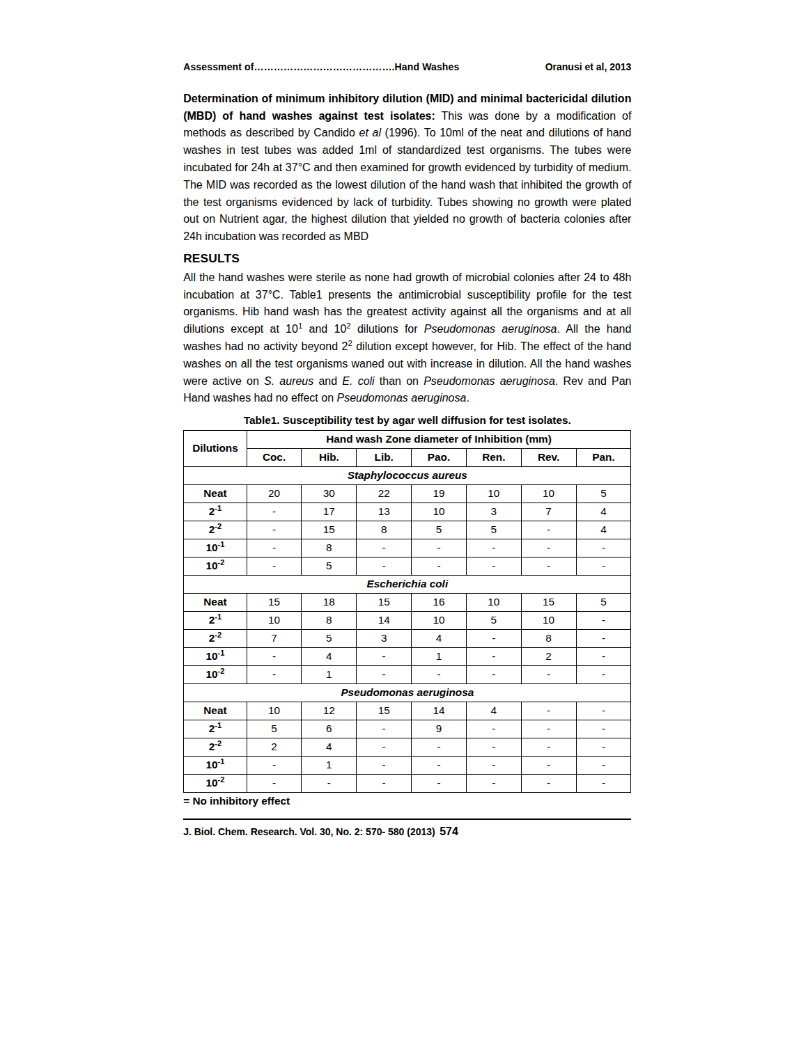Assessment of…………………………………….Hand Washes
Oranusi et al, 2013
Determination of minimum inhibitory dilution (MID) and minimal bactericidal dilution (MBD) of hand washes against test isolates: This was done by a modification of methods as described by Candido et al (1996). To 10ml of the neat and dilutions of hand washes in test tubes was added 1ml of standardized test organisms. The tubes were incubated for 24h at 37°C and then examined for growth evidenced by turbidity of medium. The MID was recorded as the lowest dilution of the hand wash that inhibited the growth of the test organisms evidenced by lack of turbidity. Tubes showing no growth were plated out on Nutrient agar, the highest dilution that yielded no growth of bacteria colonies after 24h incubation was recorded as MBD
RESULTS
All the hand washes were sterile as none had growth of microbial colonies after 24 to 48h incubation at 37°C. Table1 presents the antimicrobial susceptibility profile for the test organisms. Hib hand wash has the greatest activity against all the organisms and at all dilutions except at 101 and 102 dilutions for Pseudomonas aeruginosa. All the hand washes had no activity beyond 22 dilution except however, for Hib. The effect of the hand washes on all the test organisms waned out with increase in dilution. All the hand washes were active on S. aureus and E. coli than on Pseudomonas aeruginosa. Rev and Pan Hand washes had no effect on Pseudomonas aeruginosa.
Table1. Susceptibility test by agar well diffusion for test isolates.
| Dilutions | Hand wash Zone diameter of Inhibition (mm) |
| --- | --- |
| Coc. | Hib. | Lib. | Pao. | Ren. | Rev. | Pan. |
| Staphylococcus aureus |
| Neat | 20 | 30 | 22 | 19 | 10 | 10 | 5 |
| 2 -1 | - | 17 | 13 | 10 | 3 | 7 | 4 |
| 2 -2 | - | 15 | 8 | 5 | 5 | - | 4 |
| 10 -1 | - | 8 | - | - | - | - | - |
| 10 -2 | - | 5 | - | - | - | - | - |
| Escherichia coli |
| Neat | 15 | 18 | 15 | 16 | 10 | 15 | 5 |
| 2 -1 | 10 | 8 | 14 | 10 | 5 | 10 | - |
| 2 -2 | 7 | 5 | 3 | 4 | - | 8 | - |
| 10 -1 | - | 4 | - | 1 | - | 2 | - |
| 10 -2 | - | 1 | - | - | - | - | - |
| Pseudomonas aeruginosa |
| Neat | 10 | 12 | 15 | 14 | 4 | - | - |
| 2 -1 | 5 | 6 | - | 9 | - | - | - |
| 2 -2 | 2 | 4 | - | - | - | - | - |
| 10 -1 | - | 1 | - | - | - | - | - |
| 10 -2 | - | - | - | - | - | - | - |
= No inhibitory effect
J. Biol. Chem. Research. Vol. 30, No. 2: 570- 580 (2013)574